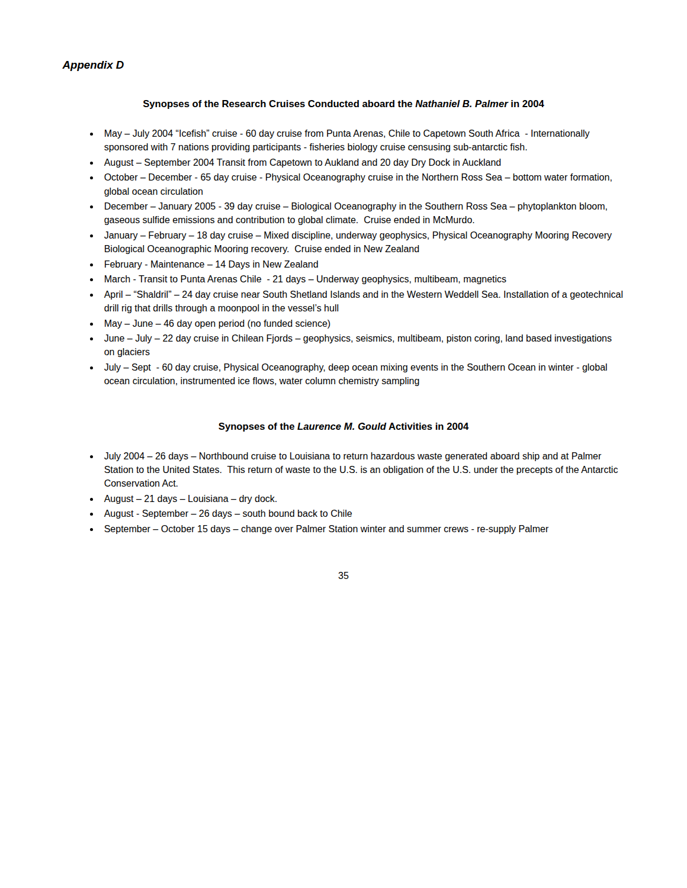Appendix D
Synopses of the Research Cruises Conducted aboard the Nathaniel B. Palmer in 2004
May – July 2004 “Icefish” cruise - 60 day cruise from Punta Arenas, Chile to Capetown South Africa - Internationally sponsored with 7 nations providing participants - fisheries biology cruise censusing sub-antarctic fish.
August – September 2004 Transit from Capetown to Aukland and 20 day Dry Dock in Auckland
October – December - 65 day cruise - Physical Oceanography cruise in the Northern Ross Sea – bottom water formation, global ocean circulation
December – January 2005 - 39 day cruise – Biological Oceanography in the Southern Ross Sea – phytoplankton bloom, gaseous sulfide emissions and contribution to global climate. Cruise ended in McMurdo.
January – February – 18 day cruise – Mixed discipline, underway geophysics, Physical Oceanography Mooring Recovery Biological Oceanographic Mooring recovery. Cruise ended in New Zealand
February - Maintenance – 14 Days in New Zealand
March - Transit to Punta Arenas Chile - 21 days – Underway geophysics, multibeam, magnetics
April – “Shaldril” – 24 day cruise near South Shetland Islands and in the Western Weddell Sea. Installation of a geotechnical drill rig that drills through a moonpool in the vessel’s hull
May – June – 46 day open period (no funded science)
June – July – 22 day cruise in Chilean Fjords – geophysics, seismics, multibeam, piston coring, land based investigations on glaciers
July – Sept - 60 day cruise, Physical Oceanography, deep ocean mixing events in the Southern Ocean in winter - global ocean circulation, instrumented ice flows, water column chemistry sampling
Synopses of the Laurence M. Gould Activities in 2004
July 2004 – 26 days – Northbound cruise to Louisiana to return hazardous waste generated aboard ship and at Palmer Station to the United States. This return of waste to the U.S. is an obligation of the U.S. under the precepts of the Antarctic Conservation Act.
August – 21 days – Louisiana – dry dock.
August - September – 26 days – south bound back to Chile
September – October 15 days – change over Palmer Station winter and summer crews - re-supply Palmer
35